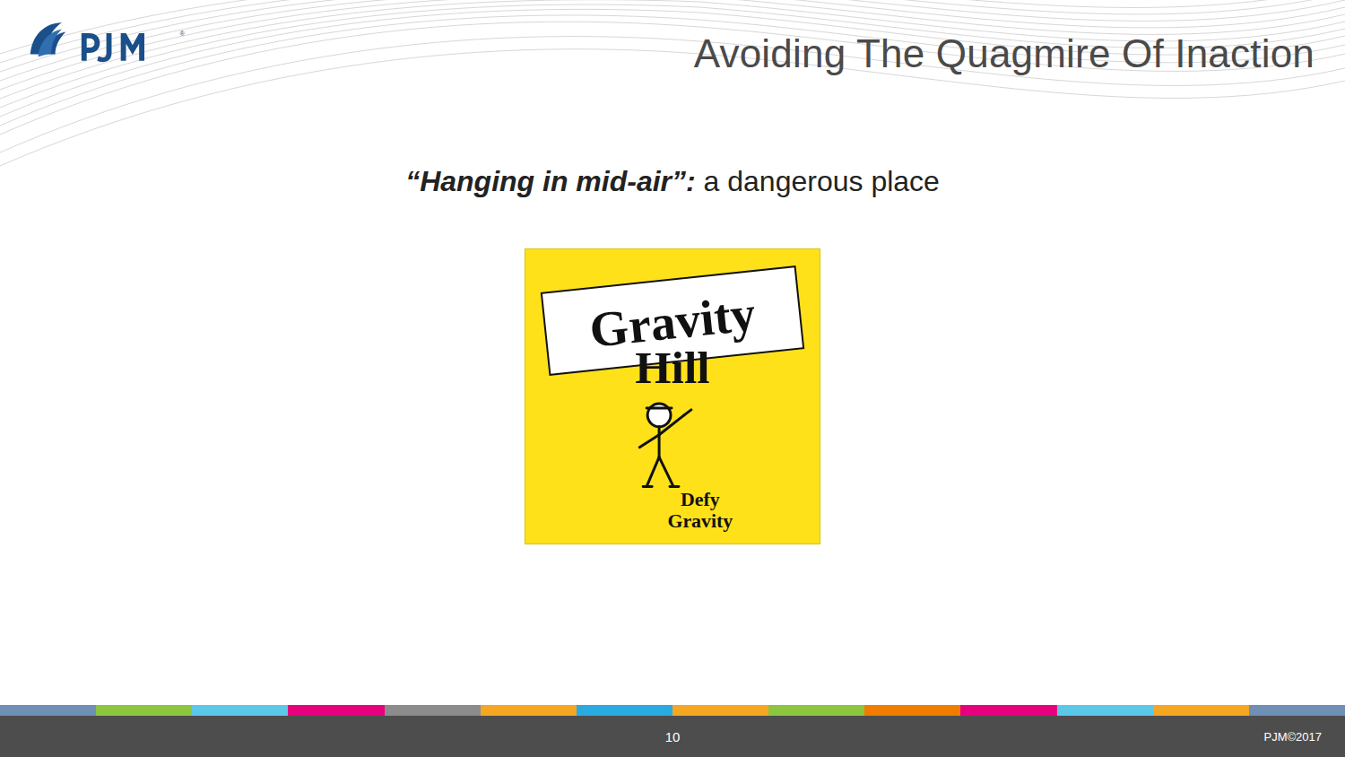®
Avoiding The Quagmire Of Inaction
“Hanging in mid-air”: a dangerous place
Gravity Hill Defy Gravity
10 PJM©2017